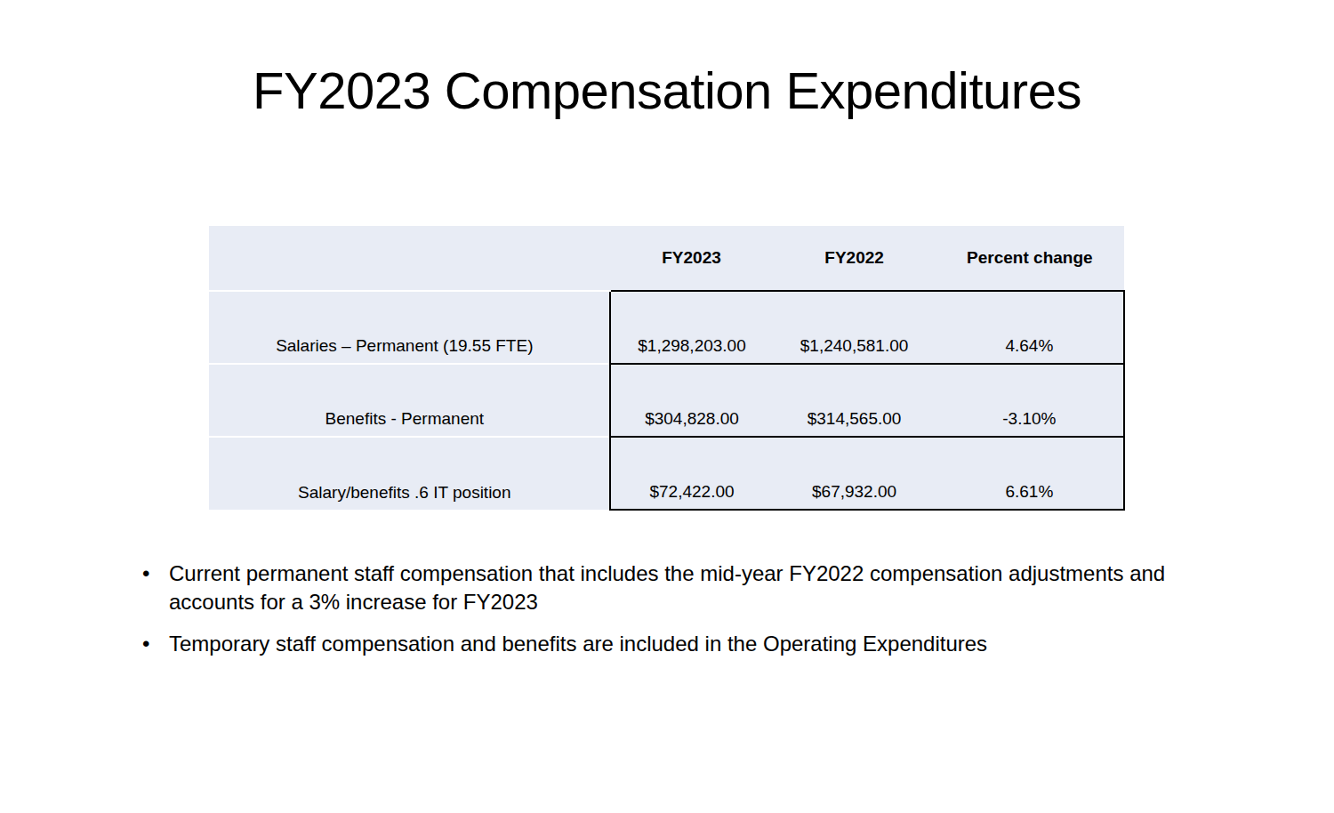FY2023 Compensation Expenditures
| | FY2023 | FY2022 | Percent change |
| --- | --- | --- | --- |
| Salaries – Permanent (19.55 FTE) | $1,298,203.00 | $1,240,581.00 | 4.64% |
| Benefits - Permanent | $304,828.00 | $314,565.00 | -3.10% |
| Salary/benefits .6 IT position | $72,422.00 | $67,932.00 | 6.61% |
Current permanent staff compensation that includes the mid-year FY2022 compensation adjustments and accounts for a 3% increase for FY2023
Temporary staff compensation and benefits are included in the Operating Expenditures